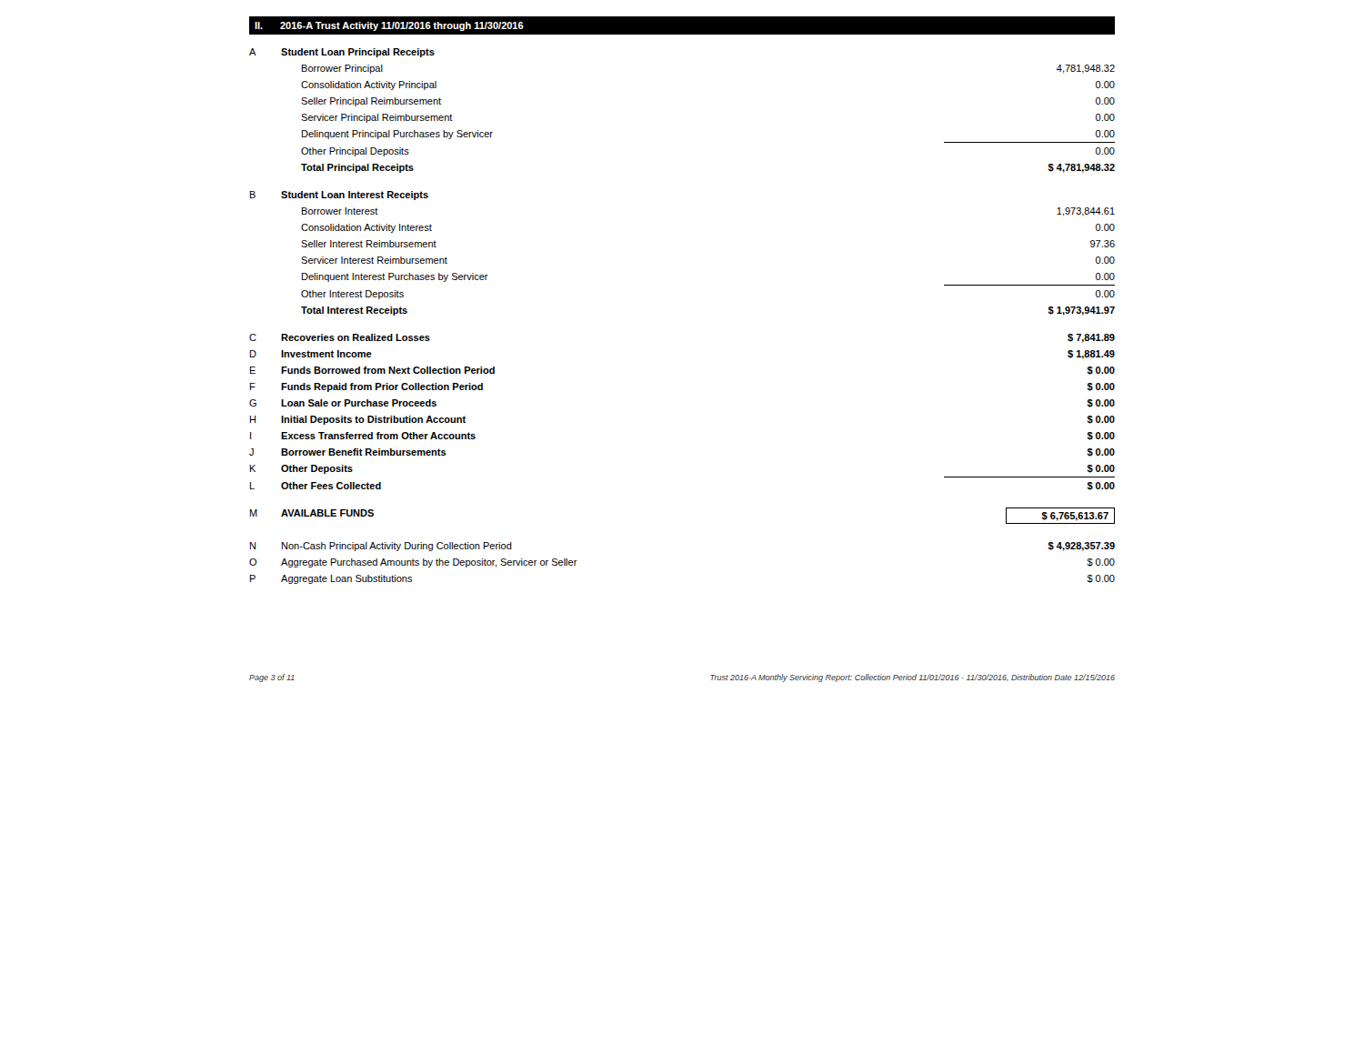II. 2016-A Trust Activity 11/01/2016 through 11/30/2016
| A | Student Loan Principal Receipts | |
| | Borrower Principal | 4,781,948.32 |
| | Consolidation Activity Principal | 0.00 |
| | Seller Principal Reimbursement | 0.00 |
| | Servicer Principal Reimbursement | 0.00 |
| | Delinquent Principal Purchases by Servicer | 0.00 |
| | Other Principal Deposits | 0.00 |
| | Total Principal Receipts | $ 4,781,948.32 |
| B | Student Loan Interest Receipts | |
| | Borrower Interest | 1,973,844.61 |
| | Consolidation Activity Interest | 0.00 |
| | Seller Interest Reimbursement | 97.36 |
| | Servicer Interest Reimbursement | 0.00 |
| | Delinquent Interest Purchases by Servicer | 0.00 |
| | Other Interest Deposits | 0.00 |
| | Total Interest Receipts | $ 1,973,941.97 |
| C | Recoveries on Realized Losses | $ 7,841.89 |
| D | Investment Income | $ 1,881.49 |
| E | Funds Borrowed from Next Collection Period | $ 0.00 |
| F | Funds Repaid from Prior Collection Period | $ 0.00 |
| G | Loan Sale or Purchase Proceeds | $ 0.00 |
| H | Initial Deposits to Distribution Account | $ 0.00 |
| I | Excess Transferred from Other Accounts | $ 0.00 |
| J | Borrower Benefit Reimbursements | $ 0.00 |
| K | Other Deposits | $ 0.00 |
| L | Other Fees Collected | $ 0.00 |
| M | AVAILABLE FUNDS | $ 6,765,613.67 |
| N | Non-Cash Principal Activity During Collection Period | $ 4,928,357.39 |
| O | Aggregate Purchased Amounts by the Depositor, Servicer or Seller | $ 0.00 |
| P | Aggregate Loan Substitutions | $ 0.00 |
Page 3 of 11
Trust 2016-A Monthly Servicing Report: Collection Period 11/01/2016 - 11/30/2016, Distribution Date 12/15/2016